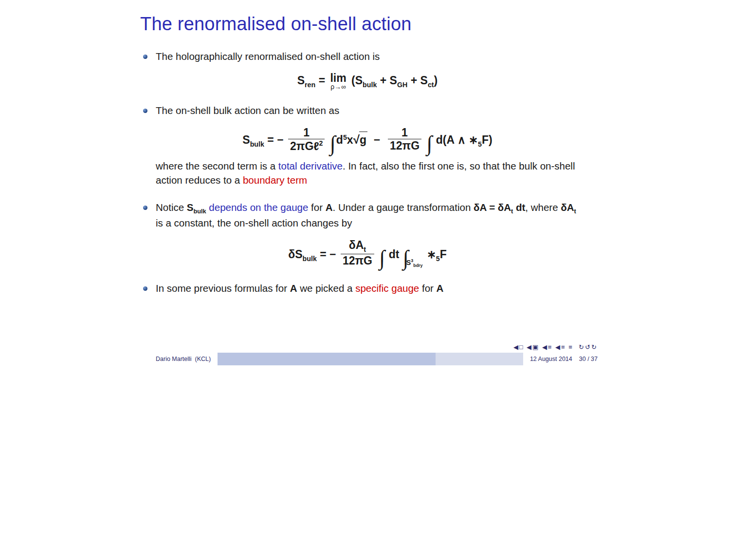The renormalised on-shell action
The holographically renormalised on-shell action is
Sren = lim ρ→∞ (Sbulk + SGH + Sct)
The on-shell bulk action can be written as
Sbulk = − 12πGℓ2 ∫d5x√g − 112πG ∫ d(A ∧ ∗5F)
where the second term is a total derivative. In fact, also the first one is, so that the bulk on-shell action reduces to a boundary term
Notice Sbulk depends on the gauge for A. Under a gauge transformation δA = δAt dt, where δAt is a constant, the on-shell action changes by
δSbulk = − δAt 12πG ∫ dt ∫S3bdry ∗5F
In some previous formulas for A we picked a specific gauge for A
◀□ ◀▣ ◀≡ ◀≡ ≡ ↻↺↻
Dario Martelli (KCL)
12 August 2014
30 / 37